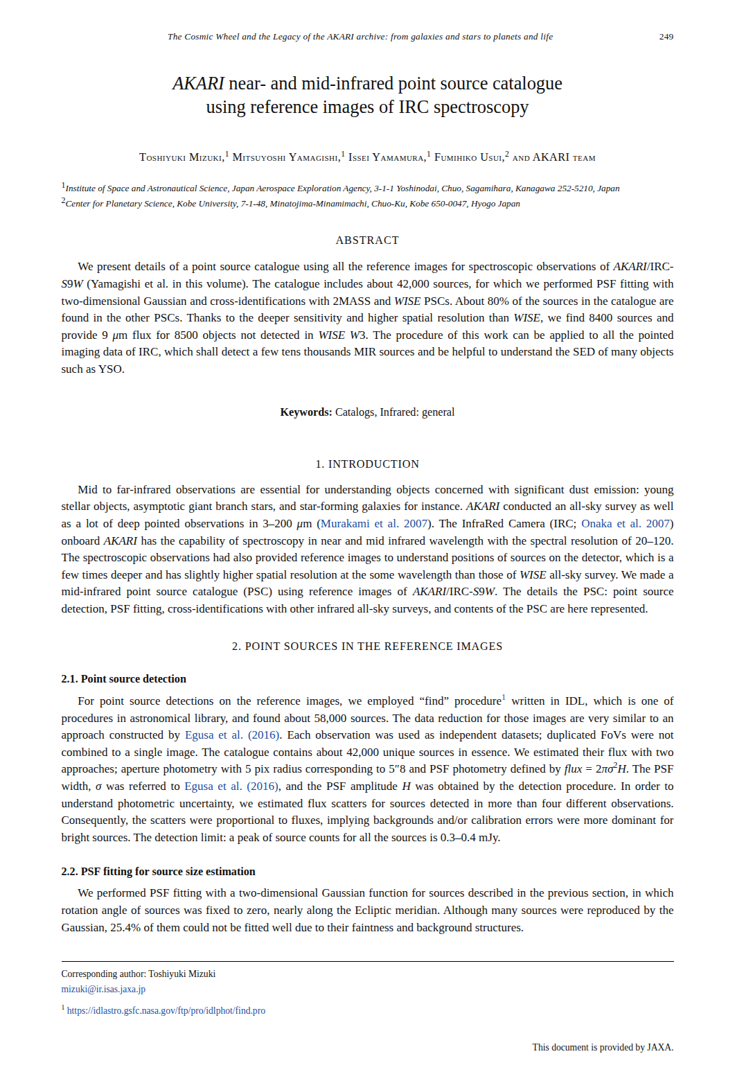The Cosmic Wheel and the Legacy of the AKARI archive: from galaxies and stars to planets and life 249
AKARI near- and mid-infrared point source catalogue
using reference images of IRC spectroscopy
Toshiyuki Mizuki,1 Mitsuyoshi Yamagishi,1 Issei Yamamura,1 Fumihiko Usui,2 and AKARI team
1Institute of Space and Astronautical Science, Japan Aerospace Exploration Agency, 3-1-1 Yoshinodai, Chuo, Sagamihara, Kanagawa 252-5210, Japan
2Center for Planetary Science, Kobe University, 7-1-48, Minatojima-Minamimachi, Chuo-Ku, Kobe 650-0047, Hyogo Japan
ABSTRACT
We present details of a point source catalogue using all the reference images for spectroscopic observations of AKARI/IRC-S9W (Yamagishi et al. in this volume). The catalogue includes about 42,000 sources, for which we performed PSF fitting with two-dimensional Gaussian and cross-identifications with 2MASS and WISE PSCs. About 80% of the sources in the catalogue are found in the other PSCs. Thanks to the deeper sensitivity and higher spatial resolution than WISE, we find 8400 sources and provide 9 μm flux for 8500 objects not detected in WISE W3. The procedure of this work can be applied to all the pointed imaging data of IRC, which shall detect a few tens thousands MIR sources and be helpful to understand the SED of many objects such as YSO.
Keywords: Catalogs, Infrared: general
1. INTRODUCTION
Mid to far-infrared observations are essential for understanding objects concerned with significant dust emission: young stellar objects, asymptotic giant branch stars, and star-forming galaxies for instance. AKARI conducted an all-sky survey as well as a lot of deep pointed observations in 3–200 μm (Murakami et al. 2007). The InfraRed Camera (IRC; Onaka et al. 2007) onboard AKARI has the capability of spectroscopy in near and mid infrared wavelength with the spectral resolution of 20–120. The spectroscopic observations had also provided reference images to understand positions of sources on the detector, which is a few times deeper and has slightly higher spatial resolution at the some wavelength than those of WISE all-sky survey. We made a mid-infrared point source catalogue (PSC) using reference images of AKARI/IRC-S9W. The details the PSC: point source detection, PSF fitting, cross-identifications with other infrared all-sky surveys, and contents of the PSC are here represented.
2. POINT SOURCES IN THE REFERENCE IMAGES
2.1. Point source detection
For point source detections on the reference images, we employed “find” procedure1 written in IDL, which is one of procedures in astronomical library, and found about 58,000 sources. The data reduction for those images are very similar to an approach constructed by Egusa et al. (2016). Each observation was used as independent datasets; duplicated FoVs were not combined to a single image. The catalogue contains about 42,000 unique sources in essence. We estimated their flux with two approaches; aperture photometry with 5 pix radius corresponding to 5″8 and PSF photometry defined by flux = 2πσ2H. The PSF width, σ was referred to Egusa et al. (2016), and the PSF amplitude H was obtained by the detection procedure. In order to understand photometric uncertainty, we estimated flux scatters for sources detected in more than four different observations. Consequently, the scatters were proportional to fluxes, implying backgrounds and/or calibration errors were more dominant for bright sources. The detection limit: a peak of source counts for all the sources is 0.3–0.4 mJy.
2.2. PSF fitting for source size estimation
We performed PSF fitting with a two-dimensional Gaussian function for sources described in the previous section, in which rotation angle of sources was fixed to zero, nearly along the Ecliptic meridian. Although many sources were reproduced by the Gaussian, 25.4% of them could not be fitted well due to their faintness and background structures.
Corresponding author: Toshiyuki Mizuki
mizuki@ir.isas.jaxa.jp
1 https://idlastro.gsfc.nasa.gov/ftp/pro/idlphot/find.pro
This document is provided by JAXA.